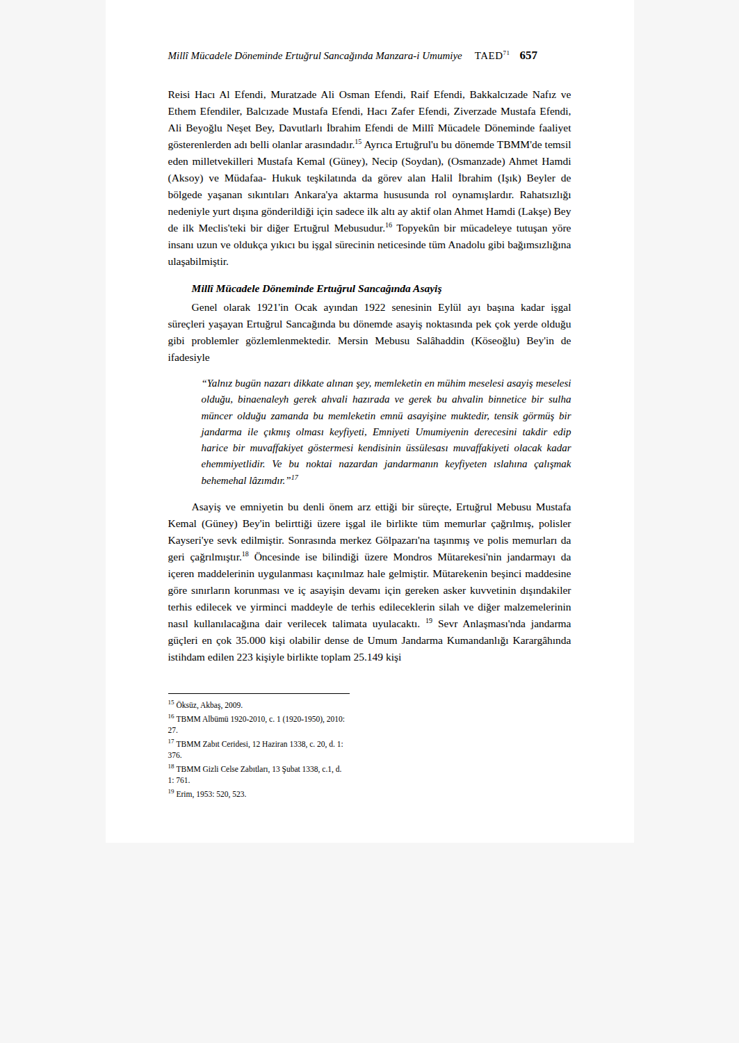Millî Mücadele Döneminde Ertuğrul Sancağında Manzara-i Umumiye TAED71 657
Reisi Hacı Al Efendi, Muratzade Ali Osman Efendi, Raif Efendi, Bakkalcızade Nafız ve Ethem Efendiler, Balcızade Mustafa Efendi, Hacı Zafer Efendi, Ziverzade Mustafa Efendi, Ali Beyoğlu Neşet Bey, Davutlarlı İbrahim Efendi de Millî Mücadele Döneminde faaliyet gösterenlerden adı belli olanlar arasındadır.15 Ayrıca Ertuğrul'u bu dönemde TBMM'de temsil eden milletvekilleri Mustafa Kemal (Güney), Necip (Soydan), (Osmanzade) Ahmet Hamdi (Aksoy) ve Müdafaa- Hukuk teşkilatında da görev alan Halil İbrahim (Işık) Beyler de bölgede yaşanan sıkıntıları Ankara'ya aktarma hususunda rol oynamışlardır. Rahatsızlığı nedeniyle yurt dışına gönderildiği için sadece ilk altı ay aktif olan Ahmet Hamdi (Lakşe) Bey de ilk Meclis'teki bir diğer Ertuğrul Mebusudur.16 Topyekûn bir mücadeleye tutuşan yöre insanı uzun ve oldukça yıkıcı bu işgal sürecinin neticesinde tüm Anadolu gibi bağımsızlığına ulaşabilmiştir.
Millî Mücadele Döneminde Ertuğrul Sancağında Asayiş
Genel olarak 1921'in Ocak ayından 1922 senesinin Eylül ayı başına kadar işgal süreçleri yaşayan Ertuğrul Sancağında bu dönemde asayiş noktasında pek çok yerde olduğu gibi problemler gözlemlenmektedir. Mersin Mebusu Salâhaddin (Köseoğlu) Bey'in de ifadesiyle
“Yalnız bugün nazarı dikkate alınan şey, memleketin en mühim meselesi asayiş meselesi olduğu, binaenaleyh gerek ahvali hazırada ve gerek bu ahvalin binnetice bir sulha müncer olduğu zamanda bu memleketin emnü asayişine muktedir, tensik görmüş bir jandarma ile çıkmış olması keyfiyeti, Emniyeti Umumiyenin derecesini takdir edip harice bir muvaffakiyet göstermesi kendisinin üssülesası muvaffakiyeti olacak kadar ehemmiyetlidir. Ve bu noktai nazardan jandarmanın keyfiyeten ıslahına çalışmak behemehal lâzımdır.”17
Asayiş ve emniyetin bu denli önem arz ettiği bir süreçte, Ertuğrul Mebusu Mustafa Kemal (Güney) Bey'in belirttiği üzere işgal ile birlikte tüm memurlar çağrılmış, polisler Kayseri'ye sevk edilmiştir. Sonrasında merkez Gölpazarı'na taşınmış ve polis memurları da geri çağrılmıştır.18 Öncesinde ise bilindiği üzere Mondros Mütarekesi'nin jandarmayı da içeren maddelerinin uygulanması kaçınılmaz hale gelmiştir. Mütarekenin beşinci maddesine göre sınırların korunması ve iç asayişin devamı için gereken asker kuvvetinin dışındakiler terhis edilecek ve yirminci maddeyle de terhis edileceklerin silah ve diğer malzemelerinin nasıl kullanılacağına dair verilecek talimata uyulacaktı. 19 Sevr Anlaşması'nda jandarma güçleri en çok 35.000 kişi olabilir dense de Umum Jandarma Kumandanlığı Karargâhında istihdam edilen 223 kişiyle birlikte toplam 25.149 kişi
15Öksüz, Akbaş, 2009.
16TBMM Albümü 1920-2010, c. 1 (1920-1950), 2010: 27.
17TBMM Zabıt Ceridesi, 12 Haziran 1338, c. 20, d. 1: 376.
18TBMM Gizli Celse Zabıtları, 13 Şubat 1338, c.1, d. 1: 761.
19Erim, 1953: 520, 523.